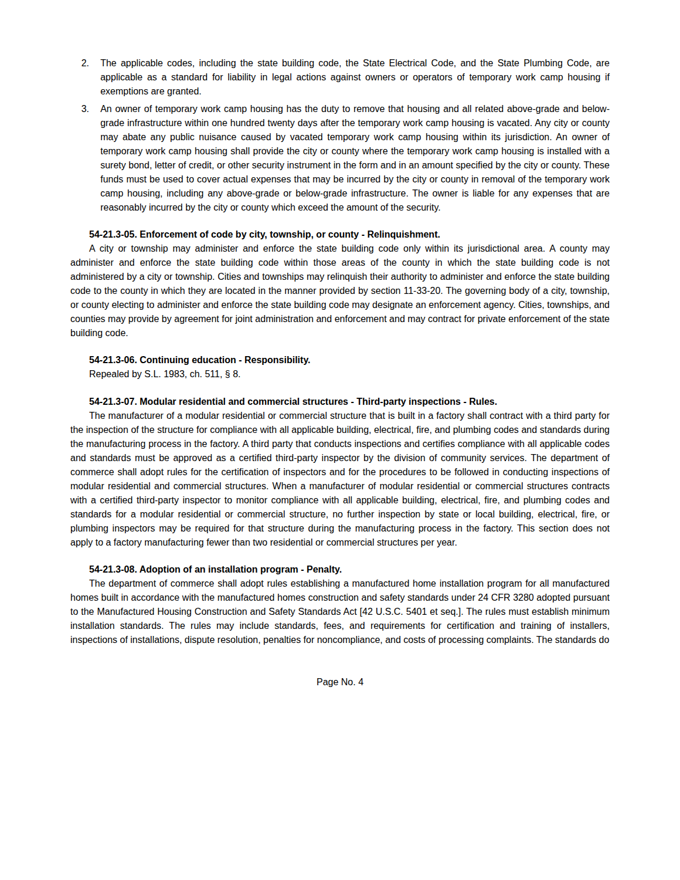2. The applicable codes, including the state building code, the State Electrical Code, and the State Plumbing Code, are applicable as a standard for liability in legal actions against owners or operators of temporary work camp housing if exemptions are granted.
3. An owner of temporary work camp housing has the duty to remove that housing and all related above-grade and below-grade infrastructure within one hundred twenty days after the temporary work camp housing is vacated. Any city or county may abate any public nuisance caused by vacated temporary work camp housing within its jurisdiction. An owner of temporary work camp housing shall provide the city or county where the temporary work camp housing is installed with a surety bond, letter of credit, or other security instrument in the form and in an amount specified by the city or county. These funds must be used to cover actual expenses that may be incurred by the city or county in removal of the temporary work camp housing, including any above-grade or below-grade infrastructure. The owner is liable for any expenses that are reasonably incurred by the city or county which exceed the amount of the security.
54-21.3-05. Enforcement of code by city, township, or county - Relinquishment.
A city or township may administer and enforce the state building code only within its jurisdictional area. A county may administer and enforce the state building code within those areas of the county in which the state building code is not administered by a city or township. Cities and townships may relinquish their authority to administer and enforce the state building code to the county in which they are located in the manner provided by section 11-33-20. The governing body of a city, township, or county electing to administer and enforce the state building code may designate an enforcement agency. Cities, townships, and counties may provide by agreement for joint administration and enforcement and may contract for private enforcement of the state building code.
54-21.3-06. Continuing education - Responsibility.
Repealed by S.L. 1983, ch. 511, § 8.
54-21.3-07. Modular residential and commercial structures - Third-party inspections - Rules.
The manufacturer of a modular residential or commercial structure that is built in a factory shall contract with a third party for the inspection of the structure for compliance with all applicable building, electrical, fire, and plumbing codes and standards during the manufacturing process in the factory. A third party that conducts inspections and certifies compliance with all applicable codes and standards must be approved as a certified third-party inspector by the division of community services. The department of commerce shall adopt rules for the certification of inspectors and for the procedures to be followed in conducting inspections of modular residential and commercial structures. When a manufacturer of modular residential or commercial structures contracts with a certified third-party inspector to monitor compliance with all applicable building, electrical, fire, and plumbing codes and standards for a modular residential or commercial structure, no further inspection by state or local building, electrical, fire, or plumbing inspectors may be required for that structure during the manufacturing process in the factory. This section does not apply to a factory manufacturing fewer than two residential or commercial structures per year.
54-21.3-08. Adoption of an installation program - Penalty.
The department of commerce shall adopt rules establishing a manufactured home installation program for all manufactured homes built in accordance with the manufactured homes construction and safety standards under 24 CFR 3280 adopted pursuant to the Manufactured Housing Construction and Safety Standards Act [42 U.S.C. 5401 et seq.]. The rules must establish minimum installation standards. The rules may include standards, fees, and requirements for certification and training of installers, inspections of installations, dispute resolution, penalties for noncompliance, and costs of processing complaints. The standards do
Page No. 4